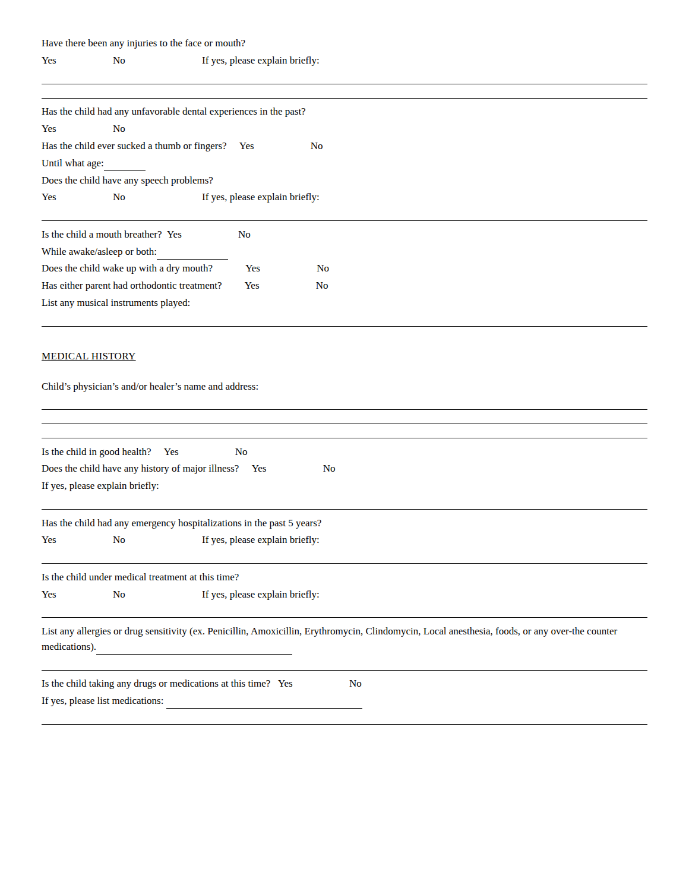Have there been any injuries to the face or mouth?
Yes No If yes, please explain briefly:
Has the child had any unfavorable dental experiences in the past?
Yes No
Has the child ever sucked a thumb or fingers? Yes No
Until what age:
Does the child have any speech problems?
Yes No If yes, please explain briefly:
Is the child a mouth breather? Yes No
While awake/asleep or both:
Does the child wake up with a dry mouth? Yes No
Has either parent had orthodontic treatment? Yes No
List any musical instruments played:
MEDICAL HISTORY
Child’s physician’s and/or healer’s name and address:
Is the child in good health? Yes No
Does the child have any history of major illness? Yes No
If yes, please explain briefly:
Has the child had any emergency hospitalizations in the past 5 years?
Yes No If yes, please explain briefly:
Is the child under medical treatment at this time?
Yes No If yes, please explain briefly:
List any allergies or drug sensitivity (ex. Penicillin, Amoxicillin, Erythromycin, Clindomycin, Local anesthesia, foods, or any over-the counter medications).
Is the child taking any drugs or medications at this time? Yes No
If yes, please list medications: